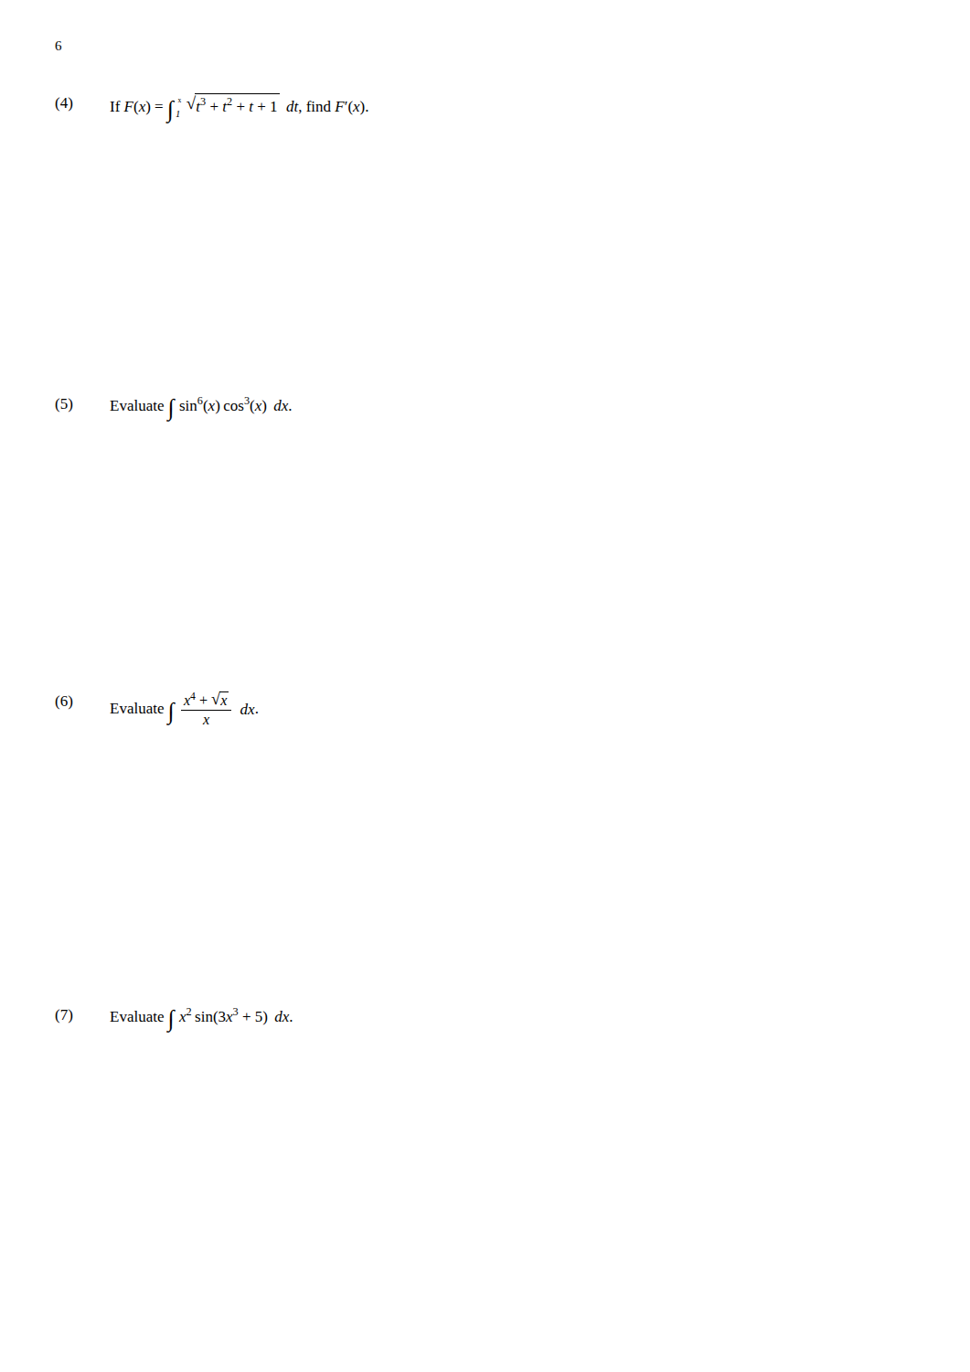6
(4) If F(x) = ∫ x
1 t3 + t2 + t + 1 dt, find F′(x).
(5) Evaluate ∫ sin6(x) cos3(x) dx.
(6) Evaluate ∫ x4 + x x dx.
(7) Evaluate ∫ x2 sin(3x3 + 5) dx.